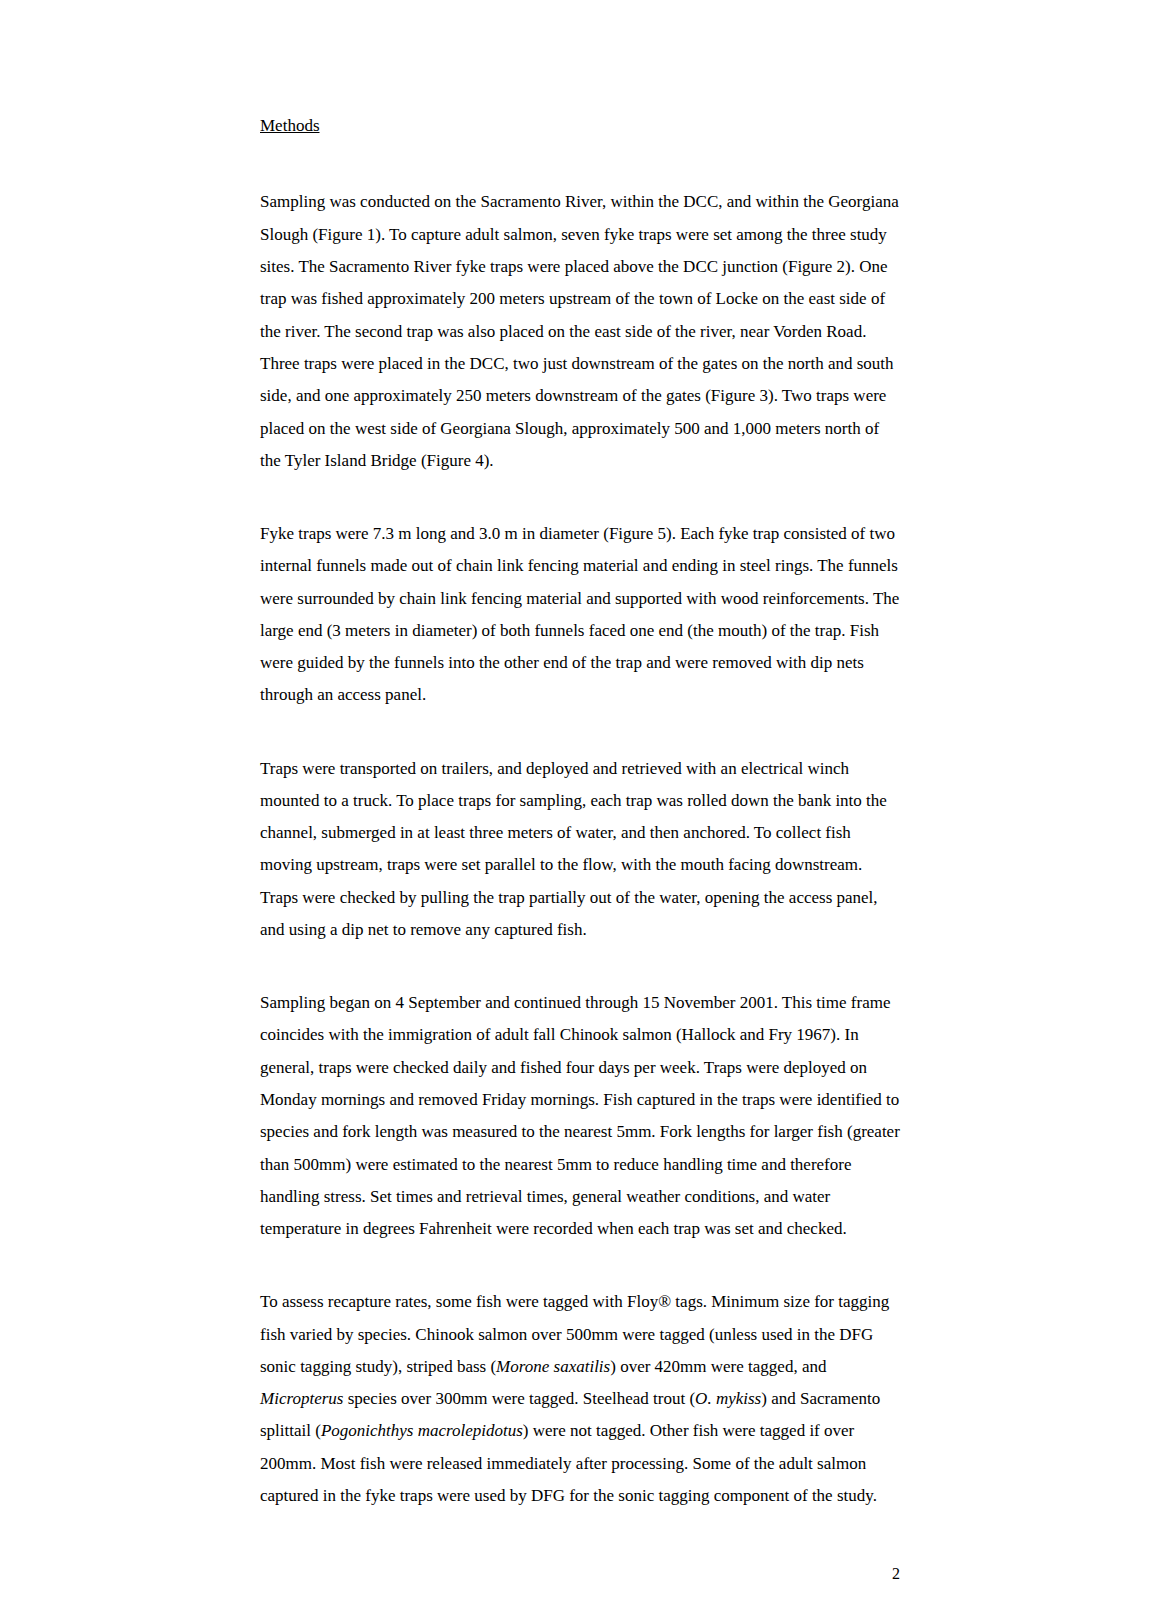Methods
Sampling was conducted on the Sacramento River, within the DCC, and within the Georgiana Slough (Figure 1). To capture adult salmon, seven fyke traps were set among the three study sites. The Sacramento River fyke traps were placed above the DCC junction (Figure 2). One trap was fished approximately 200 meters upstream of the town of Locke on the east side of the river. The second trap was also placed on the east side of the river, near Vorden Road. Three traps were placed in the DCC, two just downstream of the gates on the north and south side, and one approximately 250 meters downstream of the gates (Figure 3). Two traps were placed on the west side of Georgiana Slough, approximately 500 and 1,000 meters north of the Tyler Island Bridge (Figure 4).
Fyke traps were 7.3 m long and 3.0 m in diameter (Figure 5). Each fyke trap consisted of two internal funnels made out of chain link fencing material and ending in steel rings. The funnels were surrounded by chain link fencing material and supported with wood reinforcements. The large end (3 meters in diameter) of both funnels faced one end (the mouth) of the trap. Fish were guided by the funnels into the other end of the trap and were removed with dip nets through an access panel.
Traps were transported on trailers, and deployed and retrieved with an electrical winch mounted to a truck. To place traps for sampling, each trap was rolled down the bank into the channel, submerged in at least three meters of water, and then anchored. To collect fish moving upstream, traps were set parallel to the flow, with the mouth facing downstream. Traps were checked by pulling the trap partially out of the water, opening the access panel, and using a dip net to remove any captured fish.
Sampling began on 4 September and continued through 15 November 2001. This time frame coincides with the immigration of adult fall Chinook salmon (Hallock and Fry 1967). In general, traps were checked daily and fished four days per week. Traps were deployed on Monday mornings and removed Friday mornings. Fish captured in the traps were identified to species and fork length was measured to the nearest 5mm. Fork lengths for larger fish (greater than 500mm) were estimated to the nearest 5mm to reduce handling time and therefore handling stress. Set times and retrieval times, general weather conditions, and water temperature in degrees Fahrenheit were recorded when each trap was set and checked.
To assess recapture rates, some fish were tagged with Floy® tags. Minimum size for tagging fish varied by species. Chinook salmon over 500mm were tagged (unless used in the DFG sonic tagging study), striped bass (Morone saxatilis) over 420mm were tagged, and Micropterus species over 300mm were tagged. Steelhead trout (O. mykiss) and Sacramento splittail (Pogonichthys macrolepidotus) were not tagged. Other fish were tagged if over 200mm. Most fish were released immediately after processing. Some of the adult salmon captured in the fyke traps were used by DFG for the sonic tagging component of the study.
2